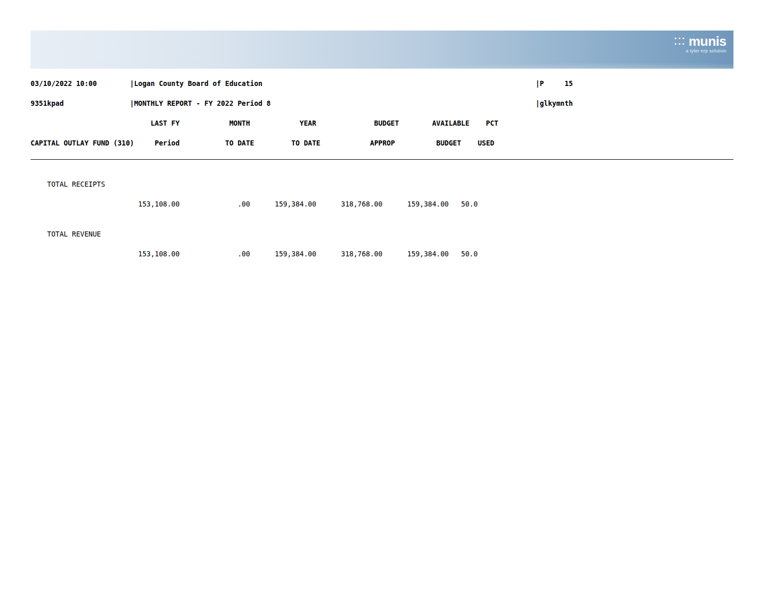••• ••• munis
a tyler erp solution
03/10/2022 10:00 |Logan County Board of Education |P 15 9351kpad |MONTHLY REPORT - FY 2022 Period 8 |glkymnth LAST FY MONTH YEAR BUDGET AVAILABLE PCT CAPITAL OUTLAY FUND (310) Period TO DATE TO DATE APPROP BUDGET USED
TOTAL RECEIPTS 153,108.00 .00 159,384.00 318,768.00 159,384.00 50.0 TOTAL REVENUE 153,108.00 .00 159,384.00 318,768.00 159,384.00 50.0